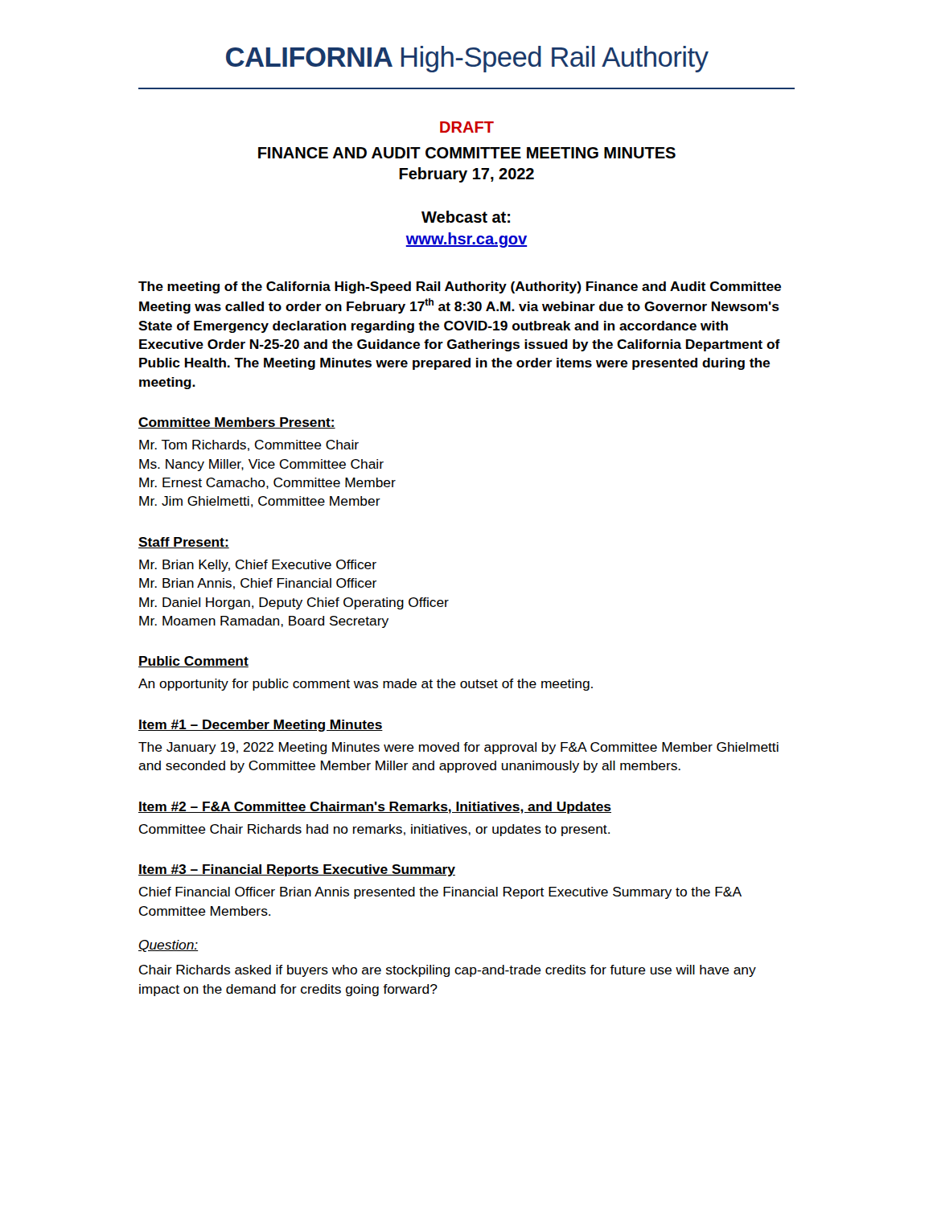CALIFORNIA High-Speed Rail Authority
DRAFT
FINANCE AND AUDIT COMMITTEE MEETING MINUTES
February 17, 2022
Webcast at:
www.hsr.ca.gov
The meeting of the California High-Speed Rail Authority (Authority) Finance and Audit Committee Meeting was called to order on February 17th at 8:30 A.M. via webinar due to Governor Newsom's State of Emergency declaration regarding the COVID-19 outbreak and in accordance with Executive Order N-25-20 and the Guidance for Gatherings issued by the California Department of Public Health. The Meeting Minutes were prepared in the order items were presented during the meeting.
Committee Members Present:
Mr. Tom Richards, Committee Chair
Ms. Nancy Miller, Vice Committee Chair
Mr. Ernest Camacho, Committee Member
Mr. Jim Ghielmetti, Committee Member
Staff Present:
Mr. Brian Kelly, Chief Executive Officer
Mr. Brian Annis, Chief Financial Officer
Mr. Daniel Horgan, Deputy Chief Operating Officer
Mr. Moamen Ramadan, Board Secretary
Public Comment
An opportunity for public comment was made at the outset of the meeting.
Item #1 – December Meeting Minutes
The January 19, 2022 Meeting Minutes were moved for approval by F&A Committee Member Ghielmetti and seconded by Committee Member Miller and approved unanimously by all members.
Item #2 – F&A Committee Chairman's Remarks, Initiatives, and Updates
Committee Chair Richards had no remarks, initiatives, or updates to present.
Item #3 – Financial Reports Executive Summary
Chief Financial Officer Brian Annis presented the Financial Report Executive Summary to the F&A Committee Members.
Question:
Chair Richards asked if buyers who are stockpiling cap-and-trade credits for future use will have any impact on the demand for credits going forward?